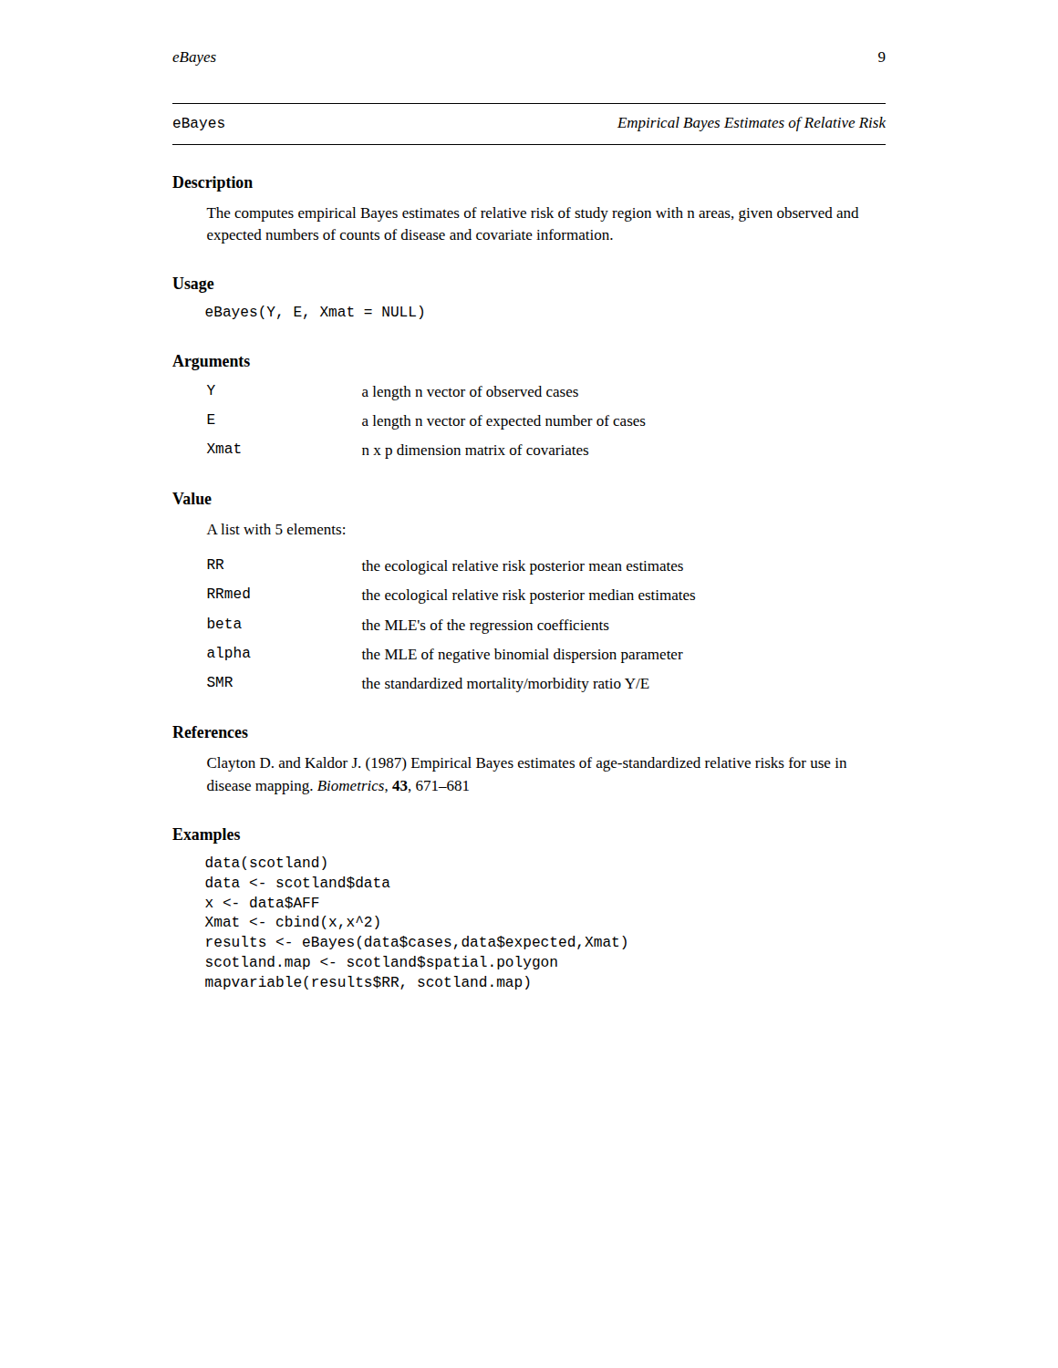eBayes 9
eBayes Empirical Bayes Estimates of Relative Risk
Description
The computes empirical Bayes estimates of relative risk of study region with n areas, given observed and expected numbers of counts of disease and covariate information.
Usage
eBayes(Y, E, Xmat = NULL)
Arguments
Y
a length n vector of observed cases
E
a length n vector of expected number of cases
Xmat
n x p dimension matrix of covariates
Value
A list with 5 elements:
RR
the ecological relative risk posterior mean estimates
RRmed
the ecological relative risk posterior median estimates
beta
the MLE's of the regression coefficients
alpha
the MLE of negative binomial dispersion parameter
SMR
the standardized mortality/morbidity ratio Y/E
References
Clayton D. and Kaldor J. (1987) Empirical Bayes estimates of age-standardized relative risks for use in disease mapping. Biometrics, 43, 671–681
Examples
data(scotland)
data <- scotland$data
x <- data$AFF
Xmat <- cbind(x,x^2)
results <- eBayes(data$cases,data$expected,Xmat)
scotland.map <- scotland$spatial.polygon
mapvariable(results$RR, scotland.map)